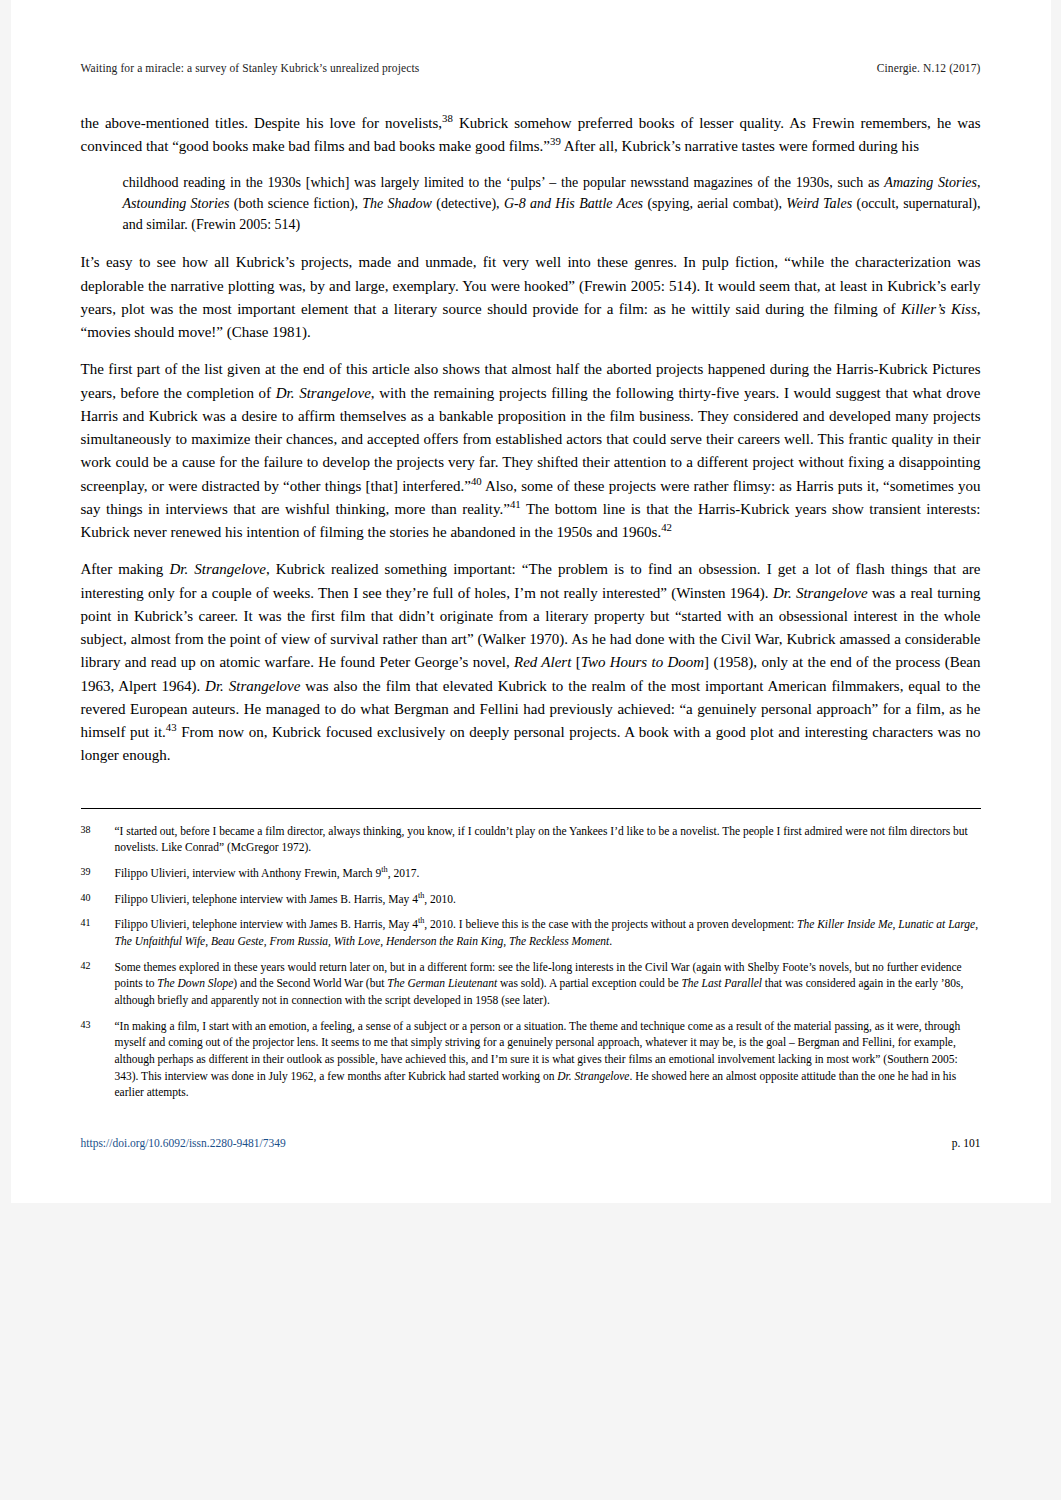Waiting for a miracle: a survey of Stanley Kubrick’s unrealized projects
Cinergie. N.12 (2017)
the above-mentioned titles. Despite his love for novelists,38 Kubrick somehow preferred books of lesser quality. As Frewin remembers, he was convinced that “good books make bad films and bad books make good films.”39 After all, Kubrick’s narrative tastes were formed during his
childhood reading in the 1930s [which] was largely limited to the ‘pulps’ – the popular newsstand magazines of the 1930s, such as Amazing Stories, Astounding Stories (both science fiction), The Shadow (detective), G-8 and His Battle Aces (spying, aerial combat), Weird Tales (occult, supernatural), and similar. (Frewin 2005: 514)
It’s easy to see how all Kubrick’s projects, made and unmade, fit very well into these genres. In pulp fiction, “while the characterization was deplorable the narrative plotting was, by and large, exemplary. You were hooked” (Frewin 2005: 514). It would seem that, at least in Kubrick’s early years, plot was the most important element that a literary source should provide for a film: as he wittily said during the filming of Killer’s Kiss, “movies should move!” (Chase 1981).
The first part of the list given at the end of this article also shows that almost half the aborted projects happened during the Harris-Kubrick Pictures years, before the completion of Dr. Strangelove, with the remaining projects filling the following thirty-five years. I would suggest that what drove Harris and Kubrick was a desire to affirm themselves as a bankable proposition in the film business. They considered and developed many projects simultaneously to maximize their chances, and accepted offers from established actors that could serve their careers well. This frantic quality in their work could be a cause for the failure to develop the projects very far. They shifted their attention to a different project without fixing a disappointing screenplay, or were distracted by “other things [that] interfered.”40 Also, some of these projects were rather flimsy: as Harris puts it, “sometimes you say things in interviews that are wishful thinking, more than reality.”41 The bottom line is that the Harris-Kubrick years show transient interests: Kubrick never renewed his intention of filming the stories he abandoned in the 1950s and 1960s.42
After making Dr. Strangelove, Kubrick realized something important: “The problem is to find an obsession. I get a lot of flash things that are interesting only for a couple of weeks. Then I see they’re full of holes, I’m not really interested” (Winsten 1964). Dr. Strangelove was a real turning point in Kubrick’s career. It was the first film that didn’t originate from a literary property but “started with an obsessional interest in the whole subject, almost from the point of view of survival rather than art” (Walker 1970). As he had done with the Civil War, Kubrick amassed a considerable library and read up on atomic warfare. He found Peter George’s novel, Red Alert [Two Hours to Doom] (1958), only at the end of the process (Bean 1963, Alpert 1964). Dr. Strangelove was also the film that elevated Kubrick to the realm of the most important American filmmakers, equal to the revered European auteurs. He managed to do what Bergman and Fellini had previously achieved: “a genuinely personal approach” for a film, as he himself put it.43 From now on, Kubrick focused exclusively on deeply personal projects. A book with a good plot and interesting characters was no longer enough.
38“I started out, before I became a film director, always thinking, you know, if I couldn’t play on the Yankees I’d like to be a novelist. The people I first admired were not film directors but novelists. Like Conrad” (McGregor 1972).
39 Filippo Ulivieri, interview with Anthony Frewin, March 9th, 2017.
40 Filippo Ulivieri, telephone interview with James B. Harris, May 4th, 2010.
41 Filippo Ulivieri, telephone interview with James B. Harris, May 4th, 2010. I believe this is the case with the projects without a proven development: The Killer Inside Me, Lunatic at Large, The Unfaithful Wife, Beau Geste, From Russia, With Love, Henderson the Rain King, The Reckless Moment.
42 Some themes explored in these years would return later on, but in a different form: see the life-long interests in the Civil War (again with Shelby Foote’s novels, but no further evidence points to The Down Slope) and the Second World War (but The German Lieutenant was sold). A partial exception could be The Last Parallel that was considered again in the early ’80s, although briefly and apparently not in connection with the script developed in 1958 (see later).
43“In making a film, I start with an emotion, a feeling, a sense of a subject or a person or a situation. The theme and technique come as a result of the material passing, as it were, through myself and coming out of the projector lens. It seems to me that simply striving for a genuinely personal approach, whatever it may be, is the goal – Bergman and Fellini, for example, although perhaps as different in their outlook as possible, have achieved this, and I’m sure it is what gives their films an emotional involvement lacking in most work” (Southern 2005: 343). This interview was done in July 1962, a few months after Kubrick had started working on Dr. Strangelove. He showed here an almost opposite attitude than the one he had in his earlier attempts.
https://doi.org/10.6092/issn.2280-9481/7349
p. 101